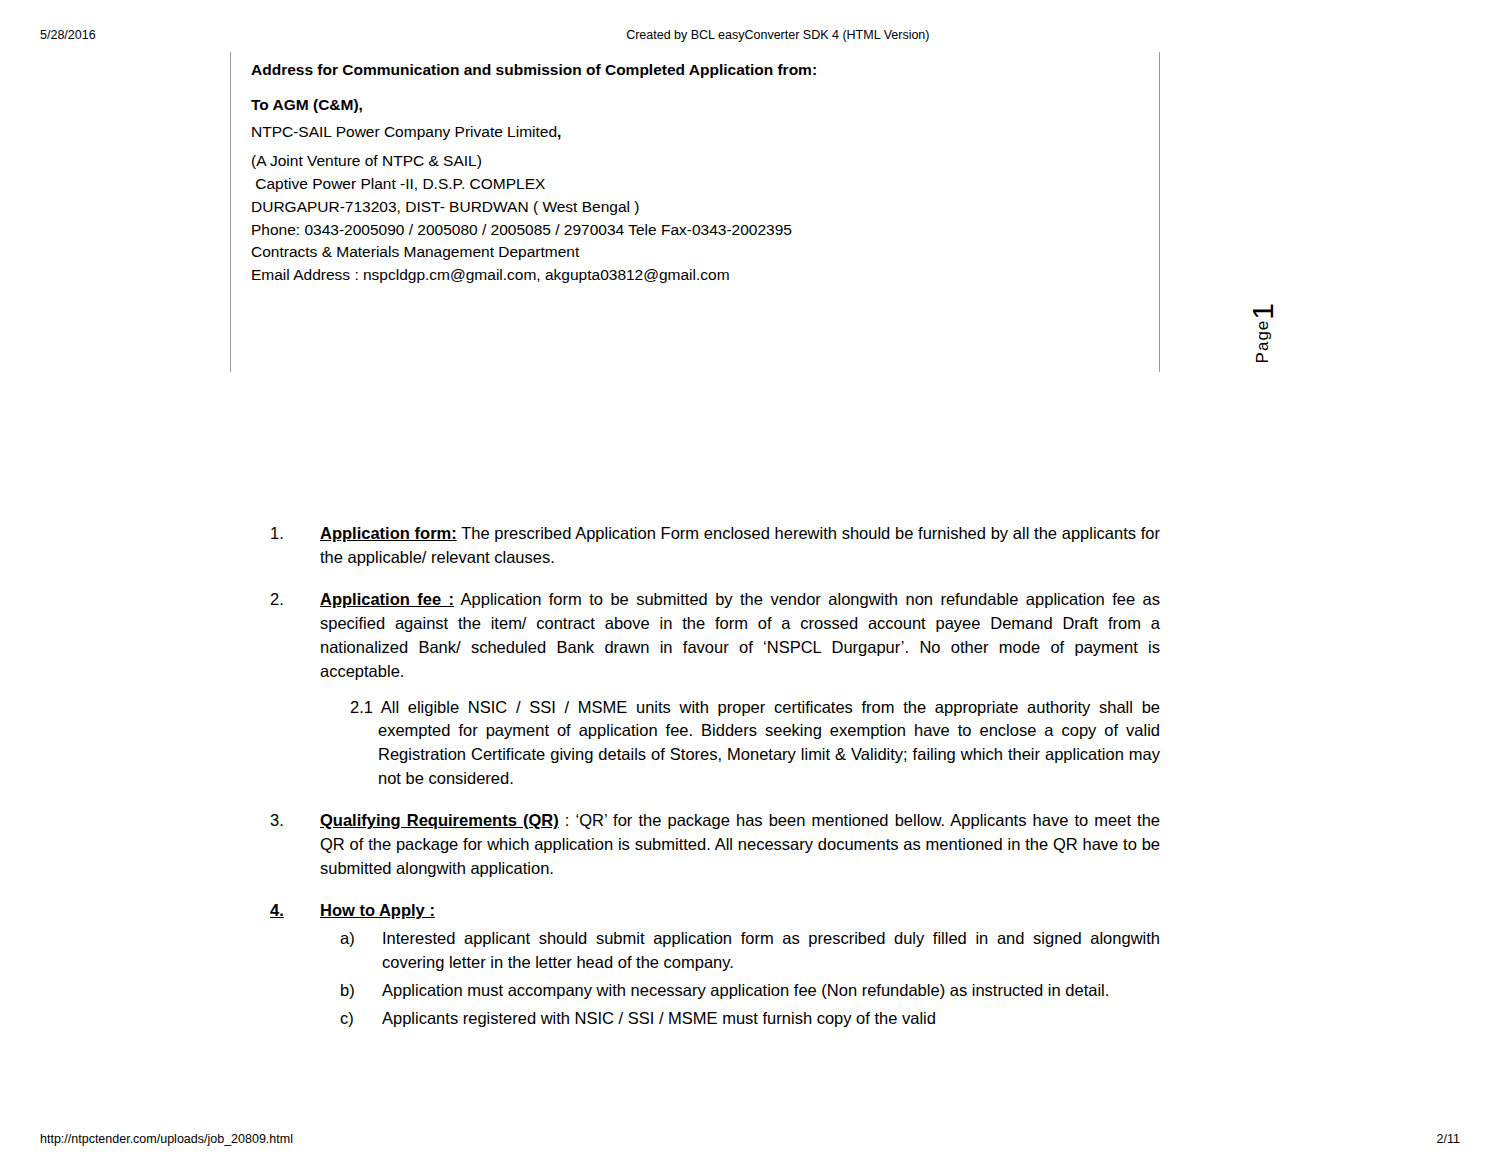5/28/2016
Created by BCL easyConverter SDK 4 (HTML Version)
Address for Communication and submission of Completed Application from:
To AGM (C&M),
NTPC-SAIL Power Company Private Limited,
(A Joint Venture of NTPC & SAIL)
Captive Power Plant -II, D.S.P. COMPLEX
DURGAPUR-713203, DIST- BURDWAN ( West Bengal )
Phone: 0343-2005090 / 2005080 / 2005085 / 2970034 Tele Fax-0343-2002395
Contracts & Materials Management Department
Email Address : nspcldgp.cm@gmail.com, akgupta03812@gmail.com
Page1
1. Application form: The prescribed Application Form enclosed herewith should be furnished by all the applicants for the applicable/ relevant clauses.
2. Application fee : Application form to be submitted by the vendor alongwith non refundable application fee as specified against the item/ contract above in the form of a crossed account payee Demand Draft from a nationalized Bank/ scheduled Bank drawn in favour of ‘NSPCL Durgapur’. No other mode of payment is acceptable.
2.1 All eligible NSIC / SSI / MSME units with proper certificates from the appropriate authority shall be exempted for payment of application fee. Bidders seeking exemption have to enclose a copy of valid Registration Certificate giving details of Stores, Monetary limit & Validity; failing which their application may not be considered.
3. Qualifying Requirements (QR) : ‘QR’ for the package has been mentioned bellow. Applicants have to meet the QR of the package for which application is submitted. All necessary documents as mentioned in the QR have to be submitted alongwith application.
4. How to Apply :
a) Interested applicant should submit application form as prescribed duly filled in and signed alongwith covering letter in the letter head of the company.
b) Application must accompany with necessary application fee (Non refundable) as instructed in detail.
c) Applicants registered with NSIC / SSI / MSME must furnish copy of the valid
http://ntpctender.com/uploads/job_20809.html
2/11